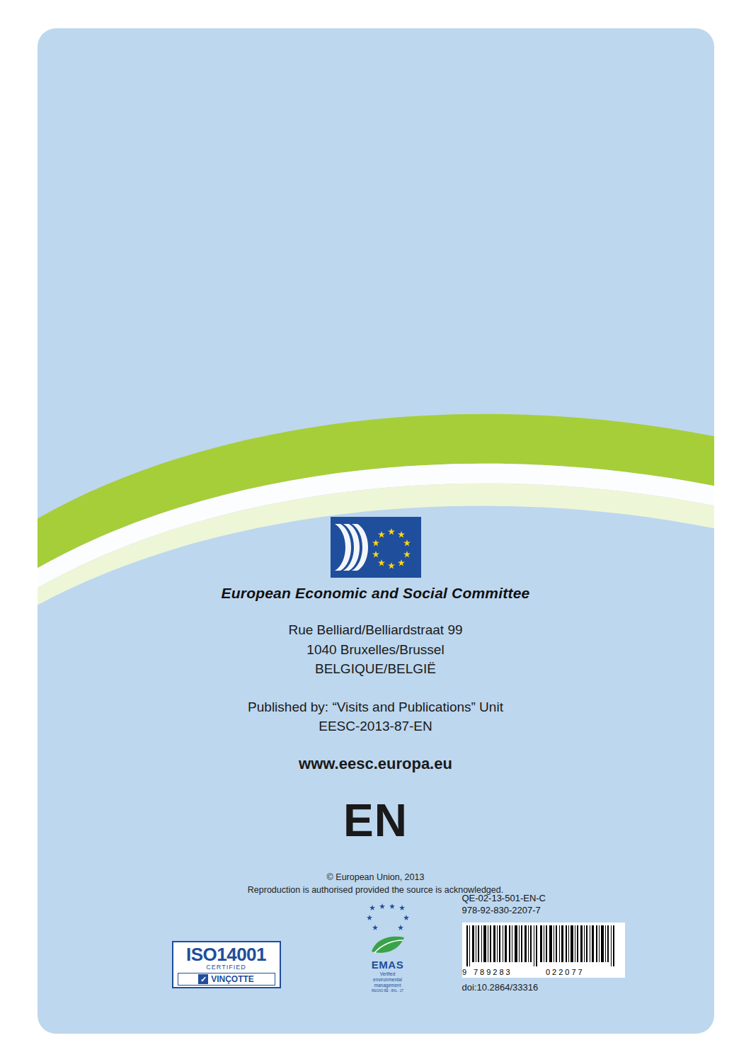European Economic and Social Committee
Rue Belliard/Belliardstraat 99
1040 Bruxelles/Brussel
BELGIQUE/BELGIË
Published by: “Visits and Publications” Unit
EESC-2013-87-EN
www.eesc.europa.eu
EN
© European Union, 2013
Reproduction is authorised provided the source is acknowledged.
ISO14001
CERTIFIED
✓ VINÇOTTE
EMAS
Verified
environmental
management
REGNO BE - BXL - 27
QE-02-13-501-EN-C
978-92-830-2207-7
9 789283 022077
doi:10.2864/33316